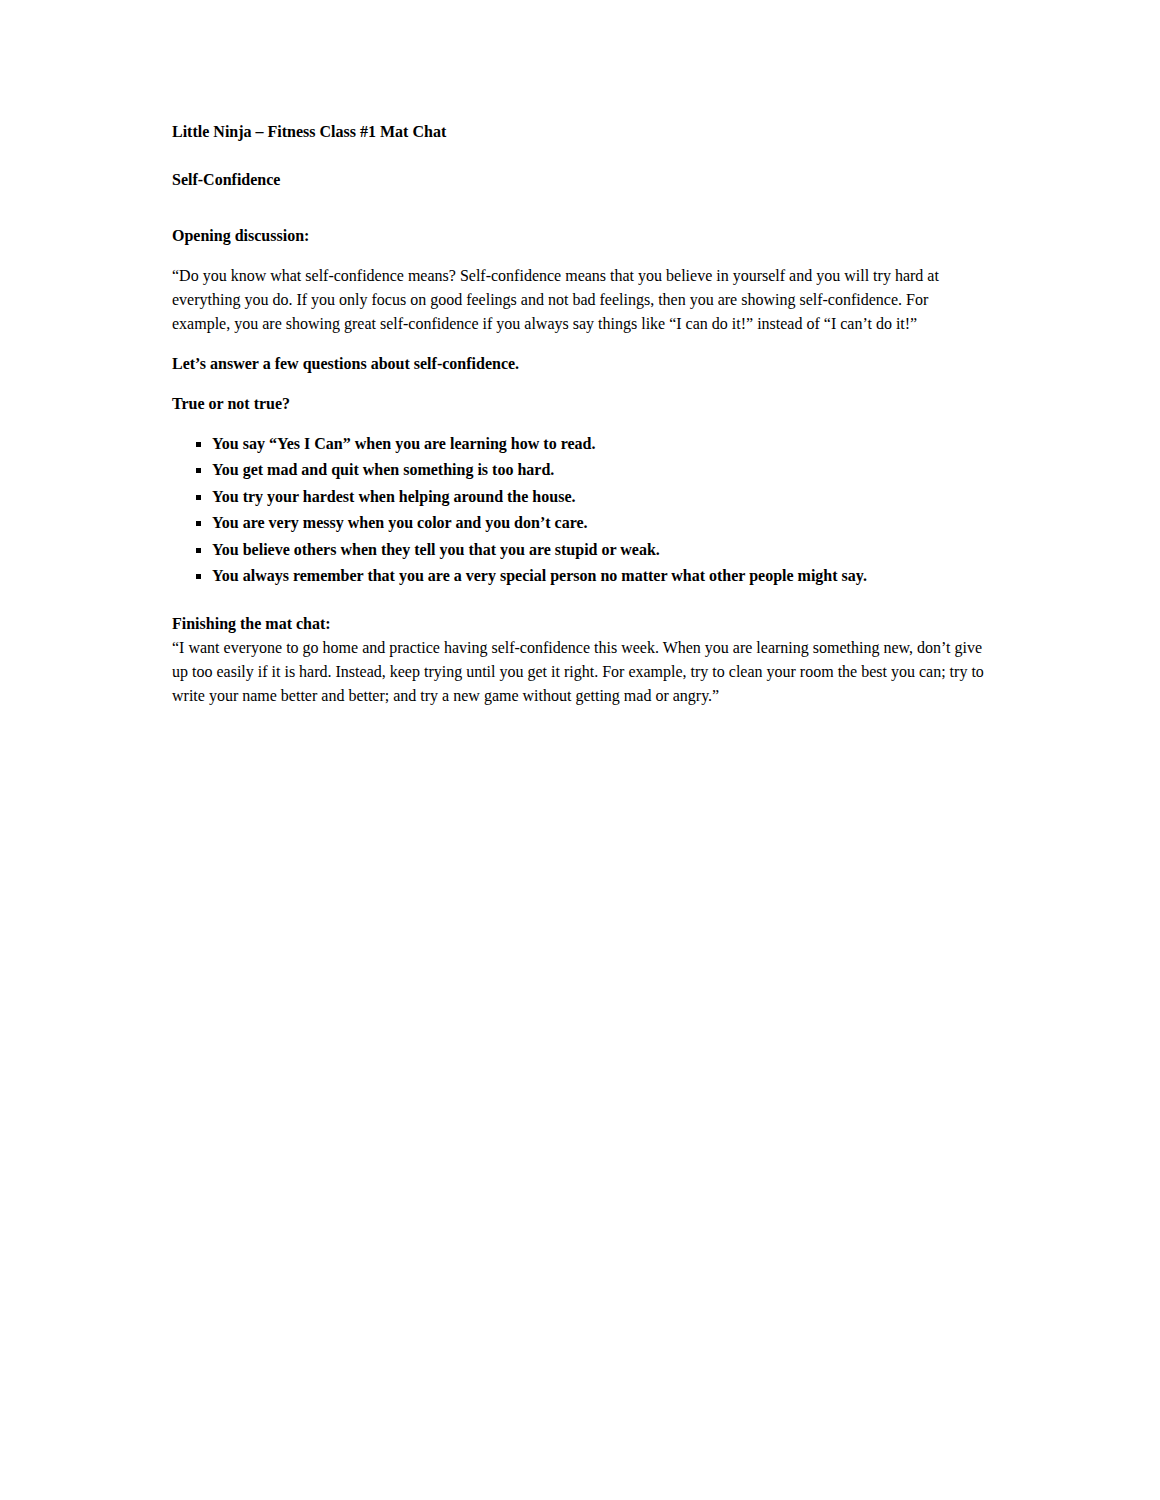Little Ninja – Fitness Class #1 Mat Chat
Self-Confidence
Opening discussion:
“Do you know what self-confidence means? Self-confidence means that you believe in yourself and you will try hard at everything you do. If you only focus on good feelings and not bad feelings, then you are showing self-confidence. For example, you are showing great self-confidence if you always say things like “I can do it!” instead of “I can’t do it!”
Let’s answer a few questions about self-confidence.
True or not true?
You say “Yes I Can” when you are learning how to read.
You get mad and quit when something is too hard.
You try your hardest when helping around the house.
You are very messy when you color and you don’t care.
You believe others when they tell you that you are stupid or weak.
You always remember that you are a very special person no matter what other people might say.
Finishing the mat chat:
“I want everyone to go home and practice having self-confidence this week. When you are learning something new, don’t give up too easily if it is hard. Instead, keep trying until you get it right. For example, try to clean your room the best you can; try to write your name better and better; and try a new game without getting mad or angry.”